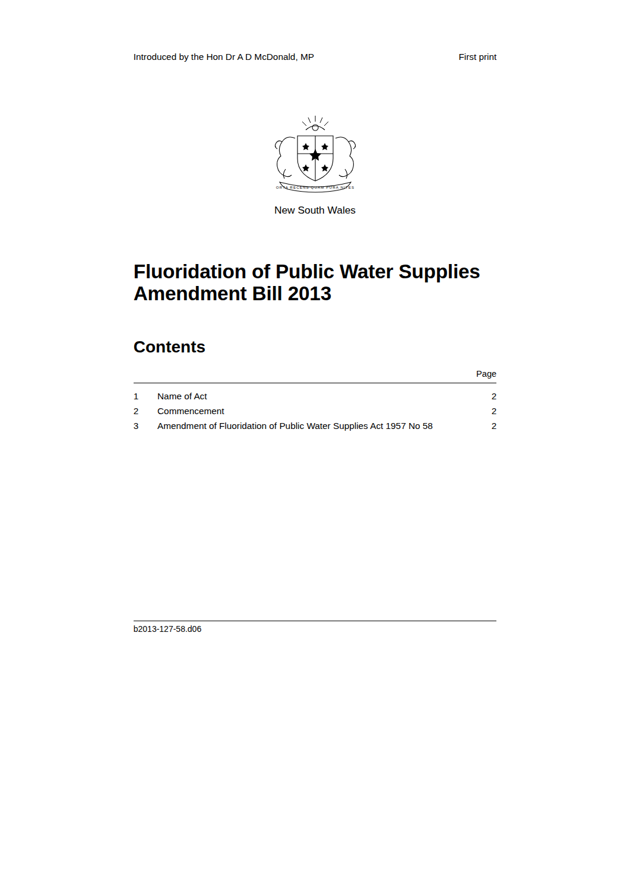Introduced by the Hon Dr A D McDonald, MP
First print
ORTA RECENS QUAM PURA NITES
New South Wales
Fluoridation of Public Water Supplies
Amendment Bill 2013
Contents
Page
| 1 | Name of Act | 2 |
| 2 | Commencement | 2 |
| 3 | Amendment of Fluoridation of Public Water Supplies Act 1957 No 58 | 2 |
b2013-127-58.d06